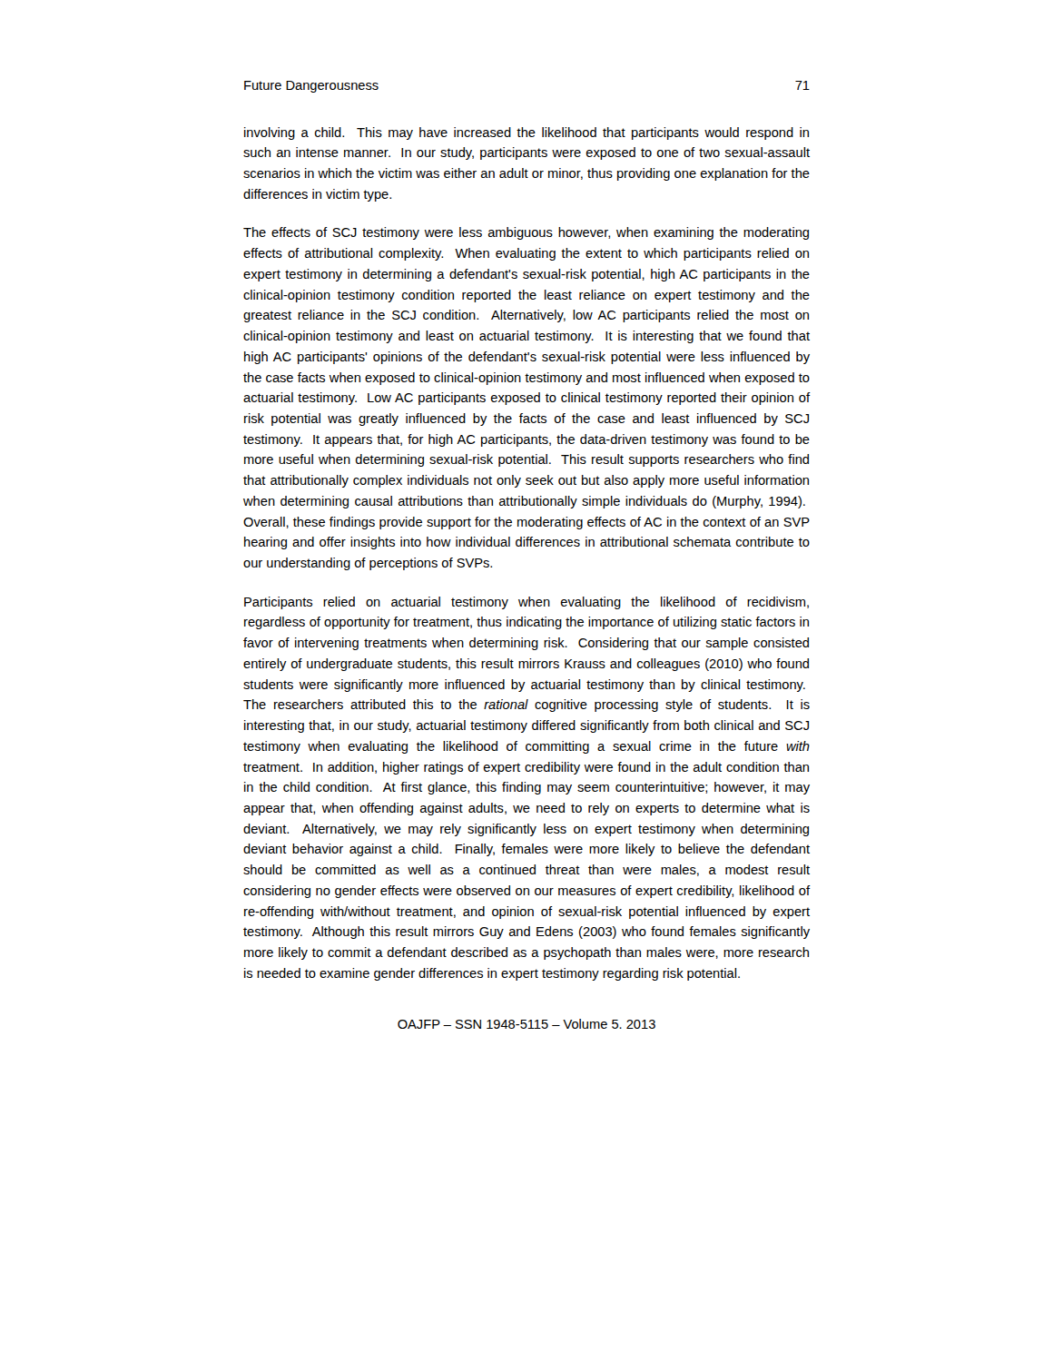Future Dangerousness 71
involving a child. This may have increased the likelihood that participants would respond in such an intense manner. In our study, participants were exposed to one of two sexual-assault scenarios in which the victim was either an adult or minor, thus providing one explanation for the differences in victim type.
The effects of SCJ testimony were less ambiguous however, when examining the moderating effects of attributional complexity. When evaluating the extent to which participants relied on expert testimony in determining a defendant's sexual-risk potential, high AC participants in the clinical-opinion testimony condition reported the least reliance on expert testimony and the greatest reliance in the SCJ condition. Alternatively, low AC participants relied the most on clinical-opinion testimony and least on actuarial testimony. It is interesting that we found that high AC participants' opinions of the defendant's sexual-risk potential were less influenced by the case facts when exposed to clinical-opinion testimony and most influenced when exposed to actuarial testimony. Low AC participants exposed to clinical testimony reported their opinion of risk potential was greatly influenced by the facts of the case and least influenced by SCJ testimony. It appears that, for high AC participants, the data-driven testimony was found to be more useful when determining sexual-risk potential. This result supports researchers who find that attributionally complex individuals not only seek out but also apply more useful information when determining causal attributions than attributionally simple individuals do (Murphy, 1994). Overall, these findings provide support for the moderating effects of AC in the context of an SVP hearing and offer insights into how individual differences in attributional schemata contribute to our understanding of perceptions of SVPs.
Participants relied on actuarial testimony when evaluating the likelihood of recidivism, regardless of opportunity for treatment, thus indicating the importance of utilizing static factors in favor of intervening treatments when determining risk. Considering that our sample consisted entirely of undergraduate students, this result mirrors Krauss and colleagues (2010) who found students were significantly more influenced by actuarial testimony than by clinical testimony. The researchers attributed this to the rational cognitive processing style of students. It is interesting that, in our study, actuarial testimony differed significantly from both clinical and SCJ testimony when evaluating the likelihood of committing a sexual crime in the future with treatment. In addition, higher ratings of expert credibility were found in the adult condition than in the child condition. At first glance, this finding may seem counterintuitive; however, it may appear that, when offending against adults, we need to rely on experts to determine what is deviant. Alternatively, we may rely significantly less on expert testimony when determining deviant behavior against a child. Finally, females were more likely to believe the defendant should be committed as well as a continued threat than were males, a modest result considering no gender effects were observed on our measures of expert credibility, likelihood of re-offending with/without treatment, and opinion of sexual-risk potential influenced by expert testimony. Although this result mirrors Guy and Edens (2003) who found females significantly more likely to commit a defendant described as a psychopath than males were, more research is needed to examine gender differences in expert testimony regarding risk potential.
OAJFP – SSN 1948-5115 – Volume 5. 2013